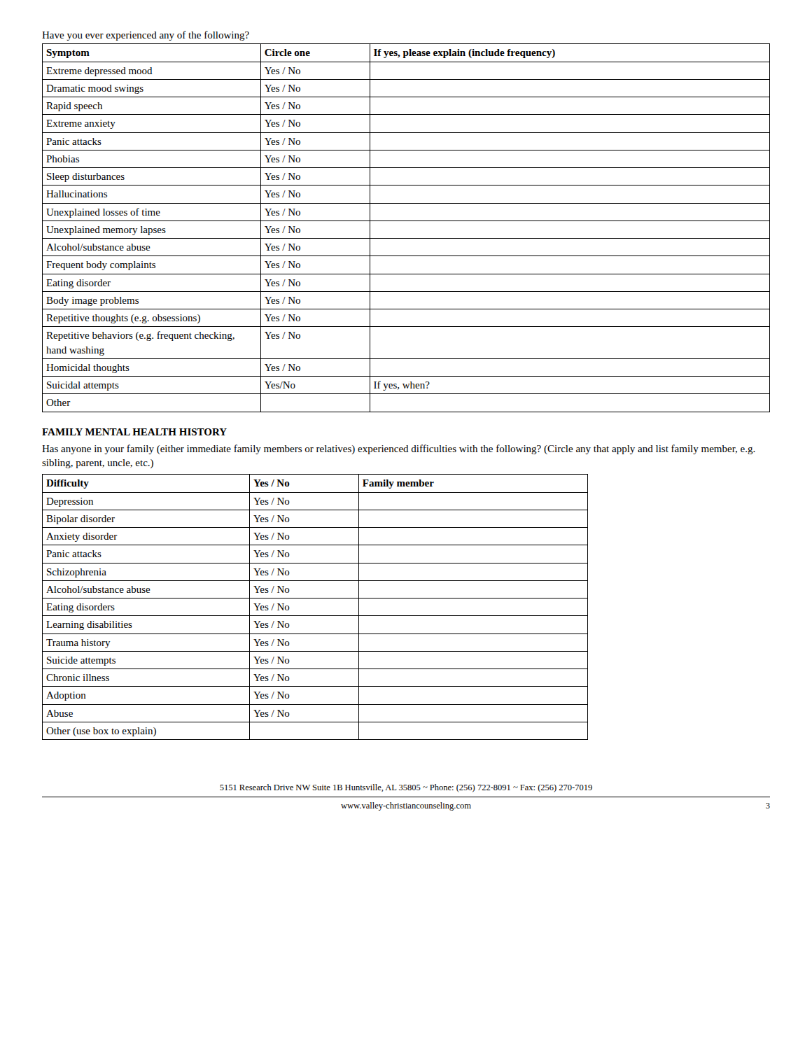Have you ever experienced any of the following?
| Symptom | Circle one | If yes, please explain (include frequency) |
| --- | --- | --- |
| Extreme depressed mood | Yes / No | |
| Dramatic mood swings | Yes / No | |
| Rapid speech | Yes / No | |
| Extreme anxiety | Yes / No | |
| Panic attacks | Yes / No | |
| Phobias | Yes / No | |
| Sleep disturbances | Yes / No | |
| Hallucinations | Yes / No | |
| Unexplained losses of time | Yes / No | |
| Unexplained memory lapses | Yes / No | |
| Alcohol/substance abuse | Yes / No | |
| Frequent body complaints | Yes / No | |
| Eating disorder | Yes / No | |
| Body image problems | Yes / No | |
| Repetitive thoughts (e.g. obsessions) | Yes / No | |
| Repetitive behaviors (e.g. frequent checking, hand washing | Yes / No | |
| Homicidal thoughts | Yes / No | |
| Suicidal attempts | Yes/No | If yes, when? |
| Other | | |
Family Mental Health History
Has anyone in your family (either immediate family members or relatives) experienced difficulties with the following? (Circle any that apply and list family member, e.g. sibling, parent, uncle, etc.)
| Difficulty | Yes / No | Family member |
| --- | --- | --- |
| Depression | Yes / No | |
| Bipolar disorder | Yes / No | |
| Anxiety disorder | Yes / No | |
| Panic attacks | Yes / No | |
| Schizophrenia | Yes / No | |
| Alcohol/substance abuse | Yes / No | |
| Eating disorders | Yes / No | |
| Learning disabilities | Yes / No | |
| Trauma history | Yes / No | |
| Suicide attempts | Yes / No | |
| Chronic illness | Yes / No | |
| Adoption | Yes / No | |
| Abuse | Yes / No | |
| Other (use box to explain) | | |
5151 Research Drive NW Suite 1B Huntsville, AL 35805 ~ Phone: (256) 722-8091 ~ Fax: (256) 270-7019
www.valley-christiancounseling.com 3